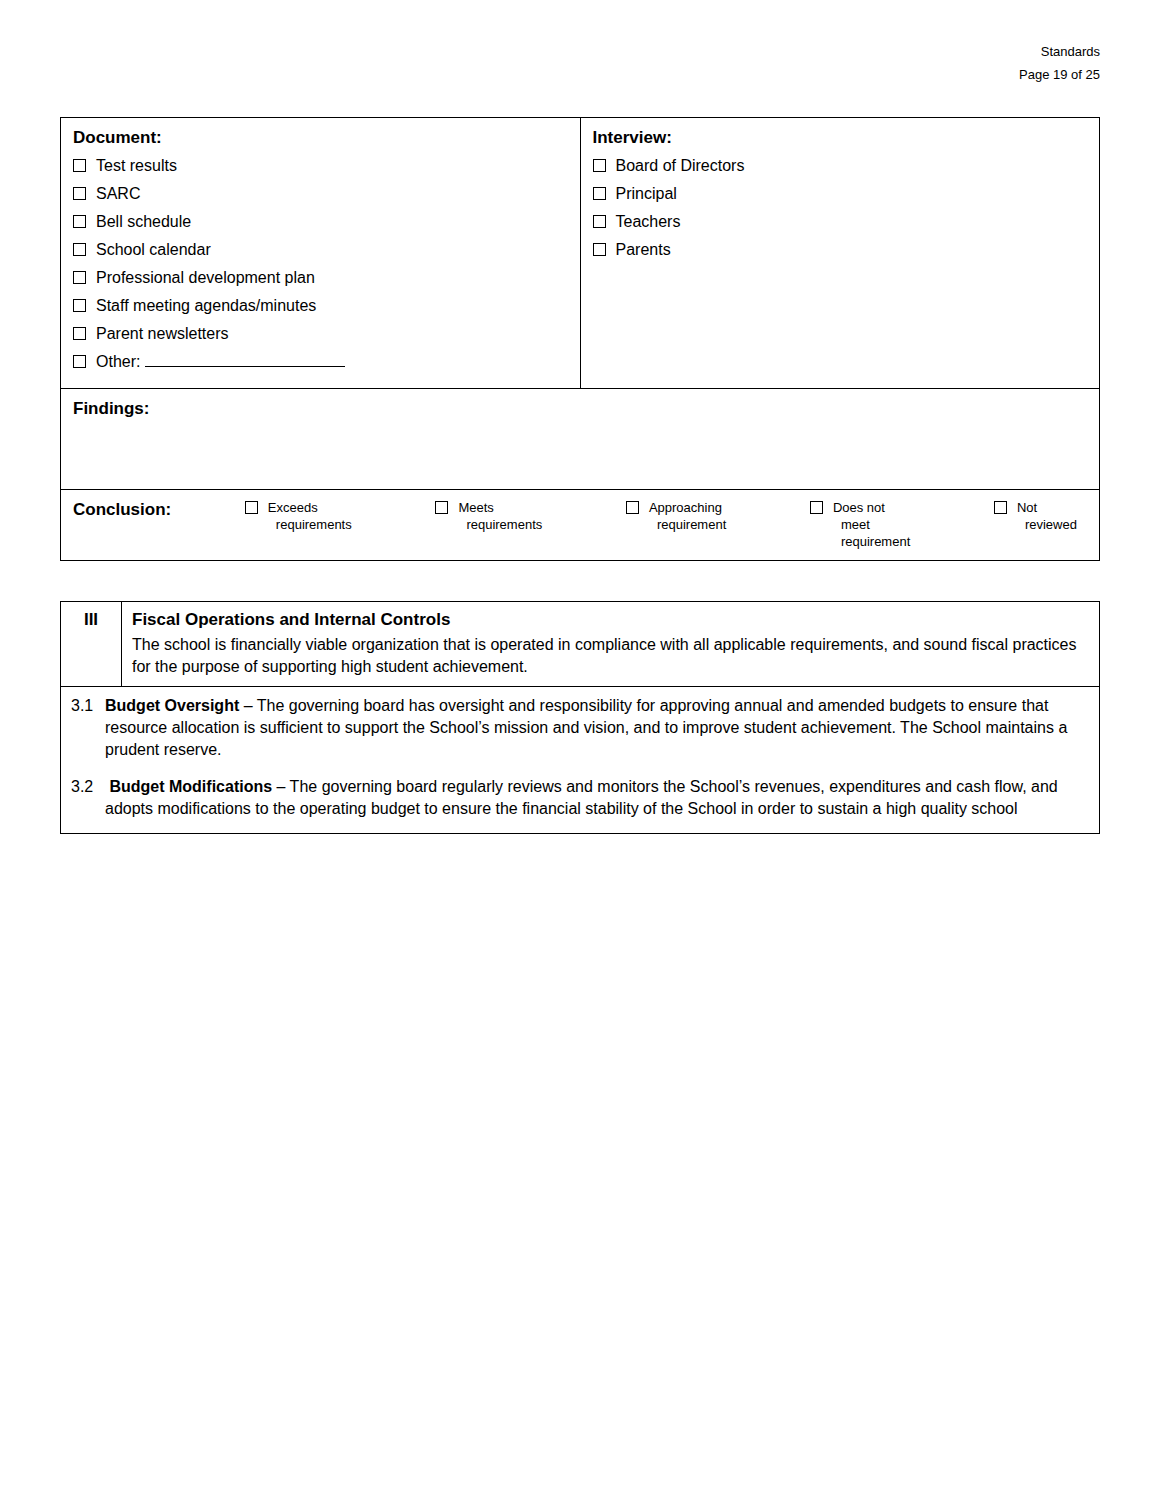Standards
Page 19 of 25
| Document: Test results SARC Bell schedule School calendar Professional development plan Staff meeting agendas/minutes Parent newsletters Other: | Interview: Board of Directors Principal Teachers Parents |
| Findings: |
| Conclusion: Exceeds requirements Meets requirements Approaching requirement Does not meet requirement Not reviewed |
| III | Fiscal Operations and Internal Controls The school is financially viable organization that is operated in compliance with all applicable requirements, and sound fiscal practices for the purpose of supporting high student achievement. |
| 3.1 Budget Oversight – The governing board has oversight and responsibility for approving annual and amended budgets to ensure that resource allocation is sufficient to support the School’s mission and vision, and to improve student achievement. The School maintains a prudent reserve. 3.2 Budget Modifications – The governing board regularly reviews and monitors the School’s revenues, expenditures and cash flow, and adopts modifications to the operating budget to ensure the financial stability of the School in order to sustain a high quality school |